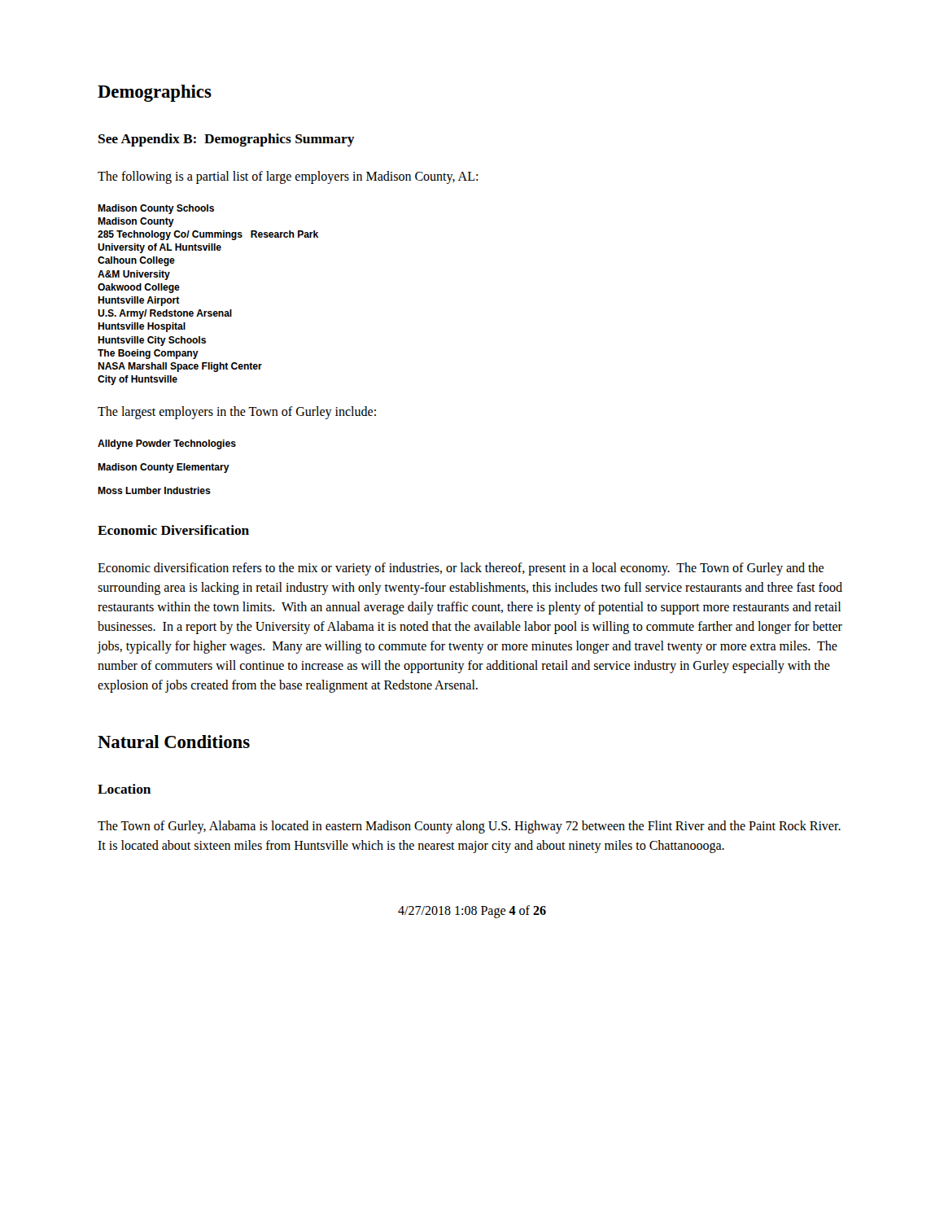Demographics
See Appendix B: Demographics Summary
The following is a partial list of large employers in Madison County, AL:
Madison County Schools
Madison County
285 Technology Co/ Cummings Research Park
University of AL Huntsville
Calhoun College
A&M University
Oakwood College
Huntsville Airport
U.S. Army/ Redstone Arsenal
Huntsville Hospital
Huntsville City Schools
The Boeing Company
NASA Marshall Space Flight Center
City of Huntsville
The largest employers in the Town of Gurley include:
Alldyne Powder Technologies
Madison County Elementary
Moss Lumber Industries
Economic Diversification
Economic diversification refers to the mix or variety of industries, or lack thereof, present in a local economy. The Town of Gurley and the surrounding area is lacking in retail industry with only twenty-four establishments, this includes two full service restaurants and three fast food restaurants within the town limits. With an annual average daily traffic count, there is plenty of potential to support more restaurants and retail businesses. In a report by the University of Alabama it is noted that the available labor pool is willing to commute farther and longer for better jobs, typically for higher wages. Many are willing to commute for twenty or more minutes longer and travel twenty or more extra miles. The number of commuters will continue to increase as will the opportunity for additional retail and service industry in Gurley especially with the explosion of jobs created from the base realignment at Redstone Arsenal.
Natural Conditions
Location
The Town of Gurley, Alabama is located in eastern Madison County along U.S. Highway 72 between the Flint River and the Paint Rock River. It is located about sixteen miles from Huntsville which is the nearest major city and about ninety miles to Chattanoooga.
4/27/2018 1:08 Page 4 of 26